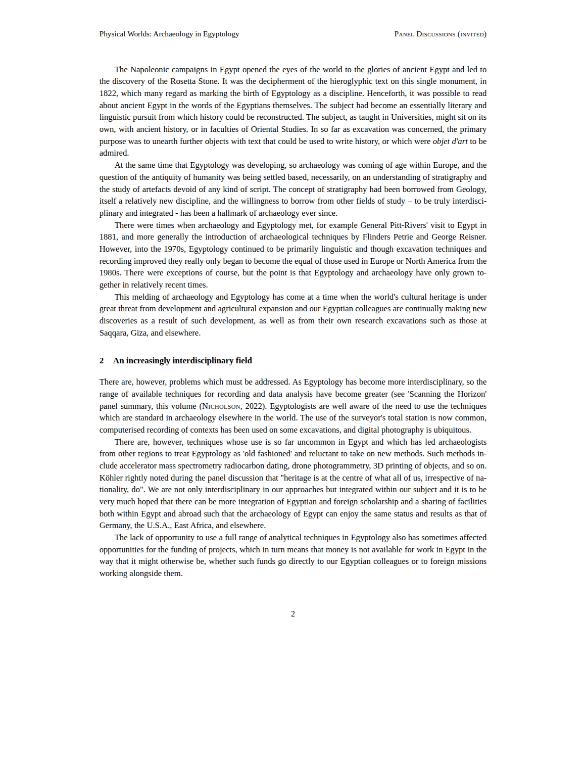Physical Worlds: Archaeology in Egyptology
Panel Discussions (invited)
The Napoleonic campaigns in Egypt opened the eyes of the world to the glories of ancient Egypt and led to the discovery of the Rosetta Stone. It was the decipherment of the hieroglyphic text on this single monument, in 1822, which many regard as marking the birth of Egyptology as a discipline. Henceforth, it was possible to read about ancient Egypt in the words of the Egyptians themselves. The subject had become an essentially literary and linguistic pursuit from which history could be reconstructed. The subject, as taught in Universities, might sit on its own, with ancient history, or in faculties of Oriental Studies. In so far as excavation was concerned, the primary purpose was to unearth further objects with text that could be used to write history, or which were objet d'art to be admired.
At the same time that Egyptology was developing, so archaeology was coming of age within Europe, and the question of the antiquity of humanity was being settled based, necessarily, on an understanding of stratigraphy and the study of artefacts devoid of any kind of script. The concept of stratigraphy had been borrowed from Geology, itself a relatively new discipline, and the willingness to borrow from other fields of study – to be truly interdisciplinary and integrated - has been a hallmark of archaeology ever since.
There were times when archaeology and Egyptology met, for example General Pitt-Rivers' visit to Egypt in 1881, and more generally the introduction of archaeological techniques by Flinders Petrie and George Reisner. However, into the 1970s, Egyptology continued to be primarily linguistic and though excavation techniques and recording improved they really only began to become the equal of those used in Europe or North America from the 1980s. There were exceptions of course, but the point is that Egyptology and archaeology have only grown together in relatively recent times.
This melding of archaeology and Egyptology has come at a time when the world's cultural heritage is under great threat from development and agricultural expansion and our Egyptian colleagues are continually making new discoveries as a result of such development, as well as from their own research excavations such as those at Saqqara, Giza, and elsewhere.
2 An increasingly interdisciplinary field
There are, however, problems which must be addressed. As Egyptology has become more interdisciplinary, so the range of available techniques for recording and data analysis have become greater (see 'Scanning the Horizon' panel summary, this volume (Nicholson, 2022). Egyptologists are well aware of the need to use the techniques which are standard in archaeology elsewhere in the world. The use of the surveyor's total station is now common, computerised recording of contexts has been used on some excavations, and digital photography is ubiquitous.
There are, however, techniques whose use is so far uncommon in Egypt and which has led archaeologists from other regions to treat Egyptology as 'old fashioned' and reluctant to take on new methods. Such methods include accelerator mass spectrometry radiocarbon dating, drone photogrammetry, 3D printing of objects, and so on. Köhler rightly noted during the panel discussion that "heritage is at the centre of what all of us, irrespective of nationality, do". We are not only interdisciplinary in our approaches but integrated within our subject and it is to be very much hoped that there can be more integration of Egyptian and foreign scholarship and a sharing of facilities both within Egypt and abroad such that the archaeology of Egypt can enjoy the same status and results as that of Germany, the U.S.A., East Africa, and elsewhere.
The lack of opportunity to use a full range of analytical techniques in Egyptology also has sometimes affected opportunities for the funding of projects, which in turn means that money is not available for work in Egypt in the way that it might otherwise be, whether such funds go directly to our Egyptian colleagues or to foreign missions working alongside them.
2